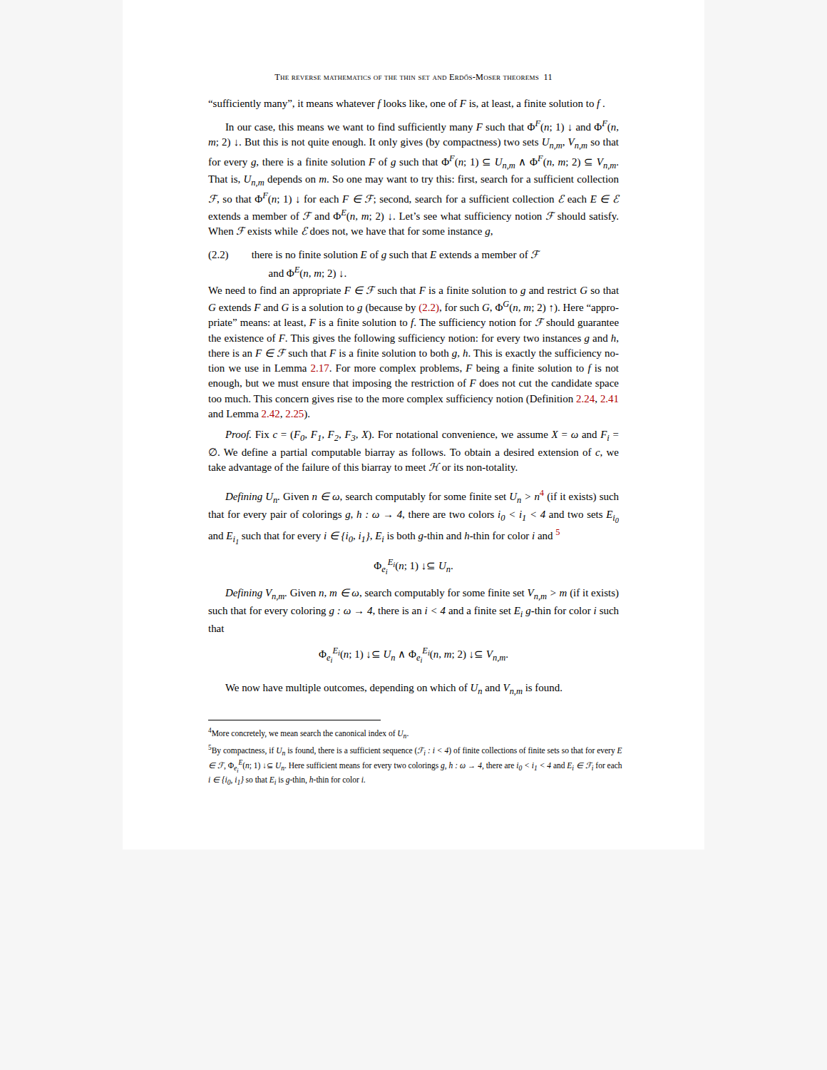The reverse mathematics of the thin set and Erdős-Moser theorems 11
“sufficiently many”, it means whatever f looks like, one of F is, at least, a finite solution to f .
In our case, this means we want to find sufficiently many F such that ΦF(n; 1) ↓ and ΦF(n, m; 2) ↓. But this is not quite enough. It only gives (by compactness) two sets Un,m, Vn,m so that for every g, there is a finite solution F of g such that ΦF(n; 1) ⊆ Un,m ∧ ΦF(n, m; 2) ⊆ Vn,m. That is, Un,m depends on m. So one may want to try this: first, search for a sufficient collection ℱ, so that ΦF(n; 1) ↓ for each F ∈ ℱ; second, search for a sufficient collection ℰ each E ∈ ℰ extends a member of ℱ and ΦE(n, m; 2) ↓. Let’s see what sufficiency notion ℱ should satisfy. When ℱ exists while ℰ does not, we have that for some instance g,
(2.2)
there is no finite solution E of g such that E extends a member of ℱ and ΦE(n, m; 2) ↓.
We need to find an appropriate F ∈ ℱ such that F is a finite solution to g and restrict G so that G extends F and G is a solution to g (because by (2.2), for such G, ΦG(n, m; 2) ↑). Here “appropriate” means: at least, F is a finite solution to f. The sufficiency notion for ℱ should guarantee the existence of F. This gives the following sufficiency notion: for every two instances g and h, there is an F ∈ ℱ such that F is a finite solution to both g, h. This is exactly the sufficiency notion we use in Lemma 2.17. For more complex problems, F being a finite solution to f is not enough, but we must ensure that imposing the restriction of F does not cut the candidate space too much. This concern gives rise to the more complex sufficiency notion (Definition 2.24, 2.41 and Lemma 2.42, 2.25).
Proof. Fix c = (F0, F1, F2, F3, X). For notational convenience, we assume X = ω and Fi = ∅. We define a partial computable biarray as follows. To obtain a desired extension of c, we take advantage of the failure of this biarray to meet ℋ or its non-totality.
Defining Un. Given n ∈ ω, search computably for some finite set Un > n4 (if it exists) such that for every pair of colorings g, h : ω → 4, there are two colors i0 < i1 < 4 and two sets Ei0 and Ei1 such that for every i ∈ {i0, i1}, Ei is both g-thin and h-thin for color i and 5
ΦeiEi(n; 1) ↓⊆ Un.
Defining Vn,m. Given n, m ∈ ω, search computably for some finite set Vn,m > m (if it exists) such that for every coloring g : ω → 4, there is an i < 4 and a finite set Ei g-thin for color i such that
ΦeiEi(n; 1) ↓⊆ Un ∧ ΦeiEi(n, m; 2) ↓⊆ Vn,m.
We now have multiple outcomes, depending on which of Un and Vn,m is found.
4More concretely, we mean search the canonical index of Un.
5By compactness, if Un is found, there is a sufficient sequence (ℱi : i < 4) of finite collections of finite sets so that for every E ∈ ℱ, ΦeiE(n; 1) ↓⊆ Un. Here sufficient means for every two colorings g, h : ω → 4, there are i0 < i1 < 4 and Ei ∈ ℱi for each i ∈ {i0, i1} so that Ei is g-thin, h-thin for color i.